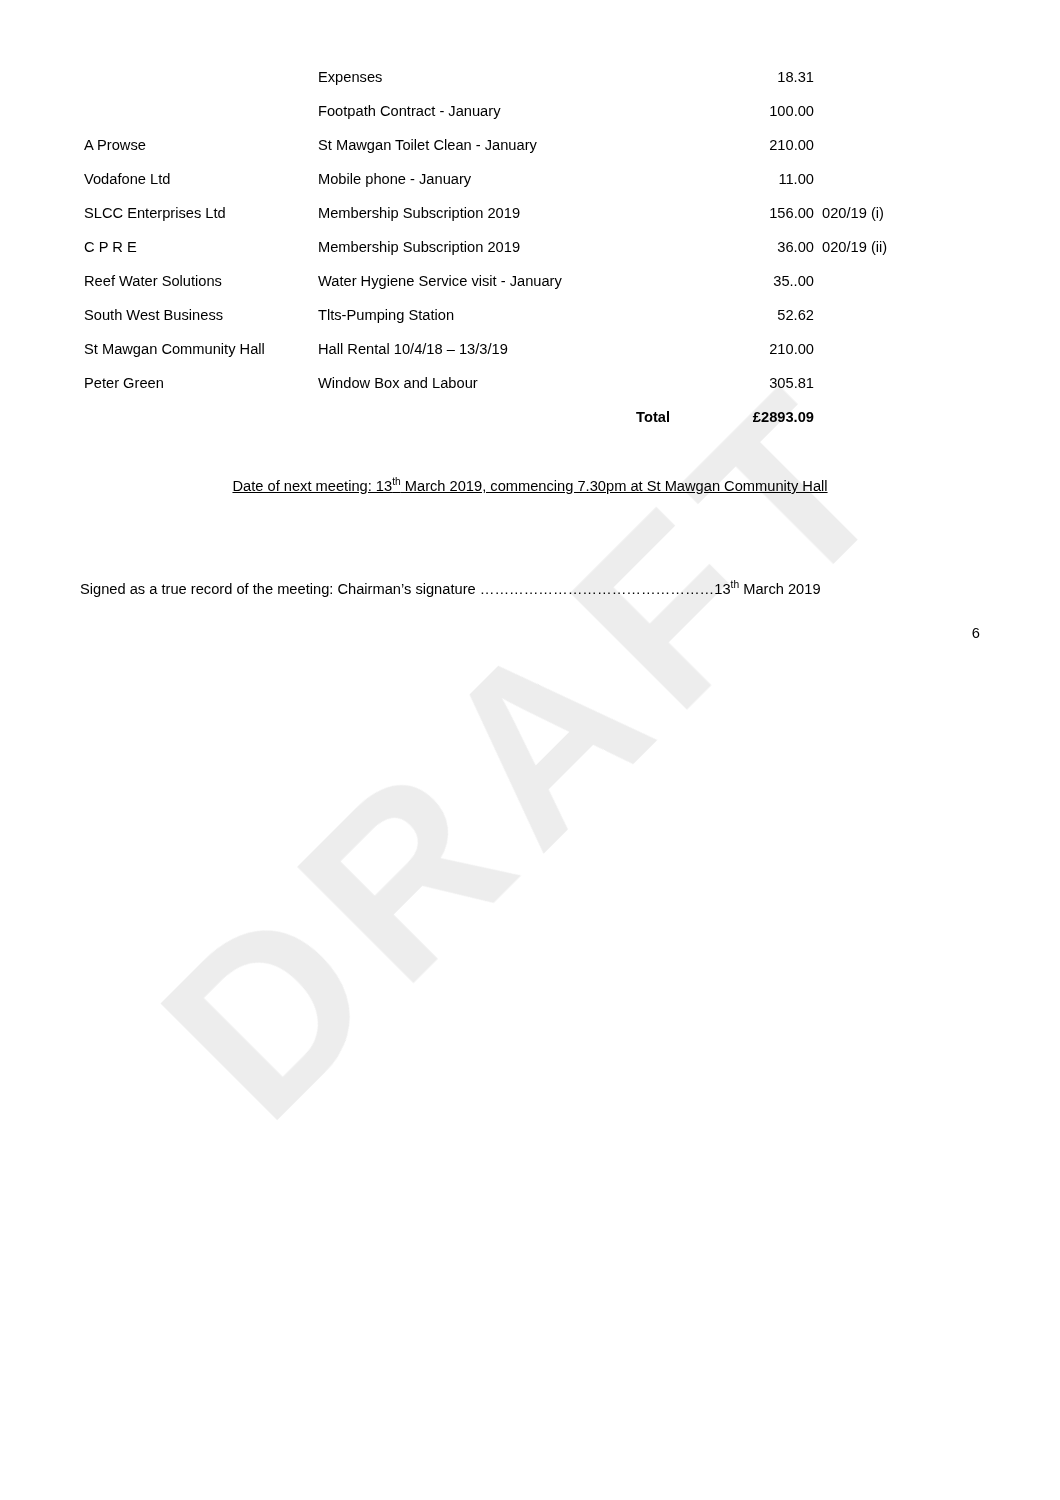DRAFT
| | Expenses | 18.31 | |
| | Footpath Contract - January | 100.00 | |
| A Prowse | St Mawgan Toilet Clean - January | 210.00 | |
| Vodafone Ltd | Mobile phone - January | 11.00 | |
| SLCC Enterprises Ltd | Membership Subscription 2019 | 156.00 | 020/19 (i) |
| C P R E | Membership Subscription 2019 | 36.00 | 020/19 (ii) |
| Reef Water Solutions | Water Hygiene Service visit - January | 35..00 | |
| South West Business | Tlts-Pumping Station | 52.62 | |
| St Mawgan Community Hall | Hall Rental 10/4/18 – 13/3/19 | 210.00 | |
| Peter Green | Window Box and Labour | 305.81 | |
| | Total | £2893.09 | |
Date of next meeting: 13th March 2019, commencing 7.30pm at St Mawgan Community Hall
Signed as a true record of the meeting: Chairman’s signature …………………………………………13th March 2019
6